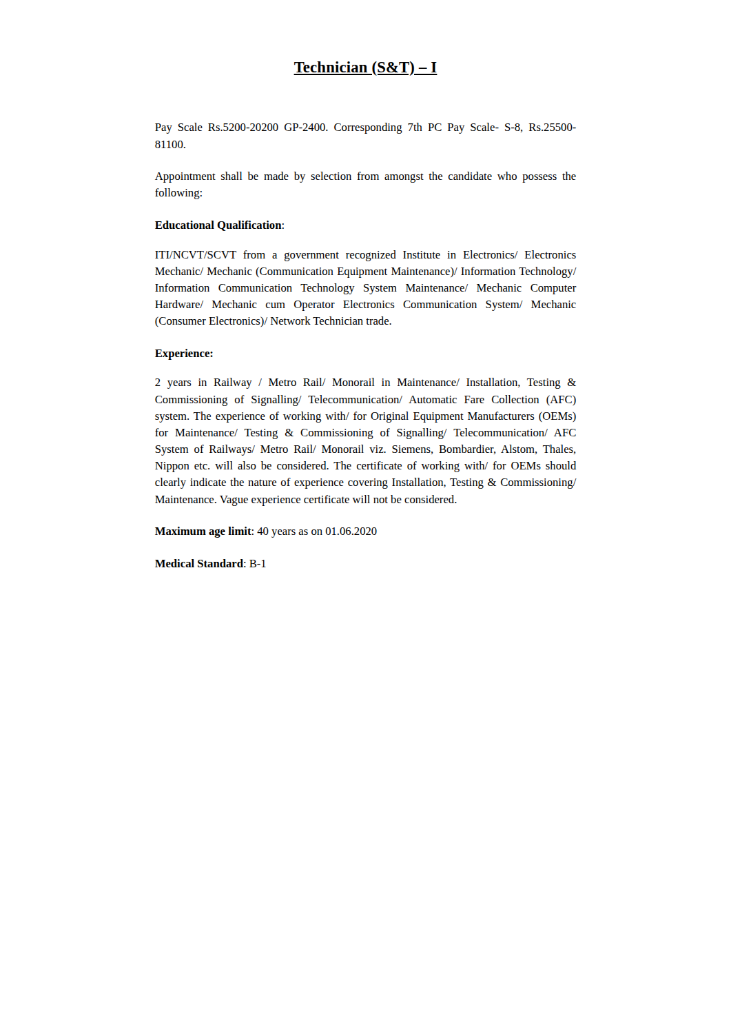Technician (S&T) – I
Pay Scale Rs.5200-20200 GP-2400. Corresponding 7th PC Pay Scale- S-8, Rs.25500-81100.
Appointment shall be made by selection from amongst the candidate who possess the following:
Educational Qualification:
ITI/NCVT/SCVT from a government recognized Institute in Electronics/ Electronics Mechanic/ Mechanic (Communication Equipment Maintenance)/ Information Technology/ Information Communication Technology System Maintenance/ Mechanic Computer Hardware/ Mechanic cum Operator Electronics Communication System/ Mechanic (Consumer Electronics)/ Network Technician trade.
Experience:
2 years in Railway / Metro Rail/ Monorail in Maintenance/ Installation, Testing & Commissioning of Signalling/ Telecommunication/ Automatic Fare Collection (AFC) system. The experience of working with/ for Original Equipment Manufacturers (OEMs) for Maintenance/ Testing & Commissioning of Signalling/ Telecommunication/ AFC System of Railways/ Metro Rail/ Monorail viz. Siemens, Bombardier, Alstom, Thales, Nippon etc. will also be considered. The certificate of working with/ for OEMs should clearly indicate the nature of experience covering Installation, Testing & Commissioning/ Maintenance. Vague experience certificate will not be considered.
Maximum age limit: 40 years as on 01.06.2020
Medical Standard: B-1